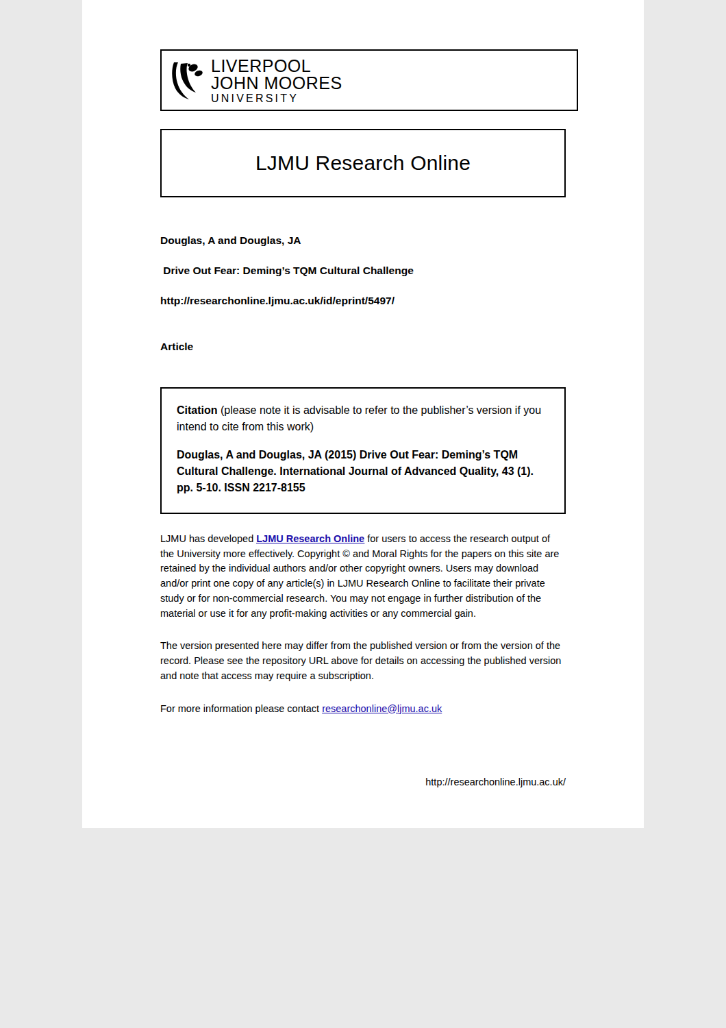LIVERPOOL JOHN MOORES UNIVERSITY
LJMU Research Online
Douglas, A and Douglas, JA
Drive Out Fear: Deming’s TQM Cultural Challenge
http://researchonline.ljmu.ac.uk/id/eprint/5497/
Article
Citation (please note it is advisable to refer to the publisher’s version if you intend to cite from this work)
Douglas, A and Douglas, JA (2015) Drive Out Fear: Deming’s TQM Cultural Challenge. International Journal of Advanced Quality, 43 (1). pp. 5-10. ISSN 2217-8155
LJMU has developed LJMU Research Online for users to access the research output of the University more effectively. Copyright © and Moral Rights for the papers on this site are retained by the individual authors and/or other copyright owners. Users may download and/or print one copy of any article(s) in LJMU Research Online to facilitate their private study or for non-commercial research. You may not engage in further distribution of the material or use it for any profit-making activities or any commercial gain.
The version presented here may differ from the published version or from the version of the record. Please see the repository URL above for details on accessing the published version and note that access may require a subscription.
For more information please contact researchonline@ljmu.ac.uk
http://researchonline.ljmu.ac.uk/